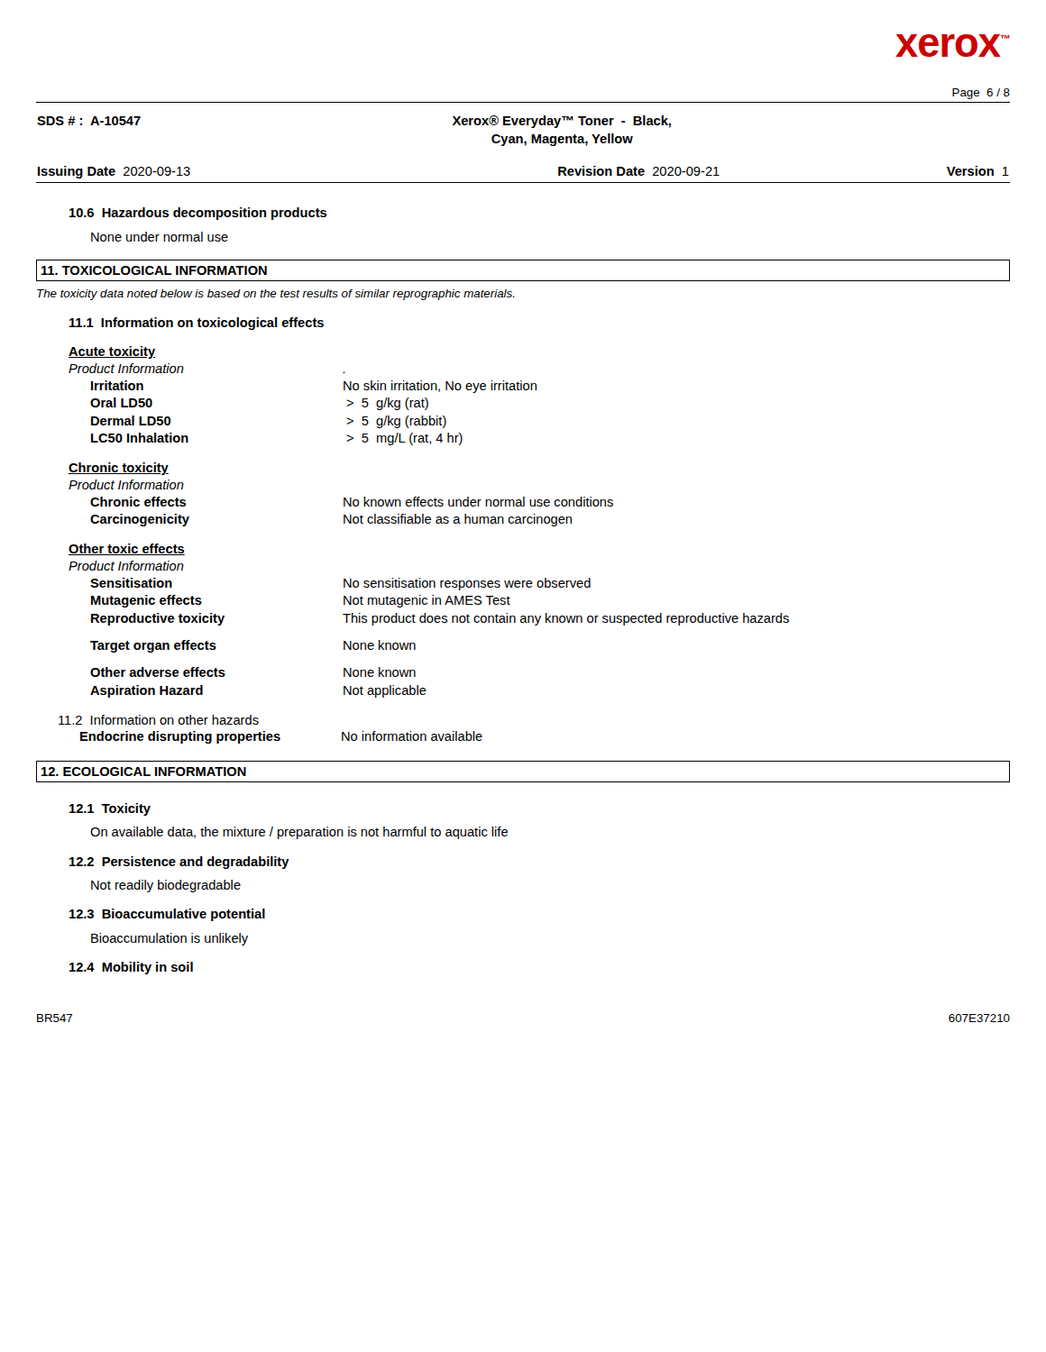xerox™
Page 6 / 8
| SDS # : A-10547 | Xerox® Everyday™ Toner - Black, Cyan, Magenta, Yellow | |
| Issuing Date 2020-09-13 | Revision Date 2020-09-21 | Version 1 |
10.6 Hazardous decomposition products
None under normal use
11. TOXICOLOGICAL INFORMATION
The toxicity data noted below is based on the test results of similar reprographic materials.
11.1 Information on toxicological effects
Acute toxicity
| Product Information | . |
| Irritation | No skin irritation, No eye irritation |
| Oral LD50 | > 5 g/kg (rat) |
| Dermal LD50 | > 5 g/kg (rabbit) |
| LC50 Inhalation | > 5 mg/L (rat, 4 hr) |
Chronic toxicity
| Product Information |
| Chronic effects | No known effects under normal use conditions |
| Carcinogenicity | Not classifiable as a human carcinogen |
Other toxic effects
| Product Information |
| Sensitisation | No sensitisation responses were observed |
| Mutagenic effects | Not mutagenic in AMES Test |
| Reproductive toxicity | This product does not contain any known or suspected reproductive hazards |
| Target organ effects | None known |
| Other adverse effects | None known |
| Aspiration Hazard | Not applicable |
11.2 Information on other hazards
| Endocrine disrupting properties | No information available |
12. ECOLOGICAL INFORMATION
12.1 Toxicity
On available data, the mixture / preparation is not harmful to aquatic life
12.2 Persistence and degradability
Not readily biodegradable
12.3 Bioaccumulative potential
Bioaccumulation is unlikely
12.4 Mobility in soil
BR547 607E37210